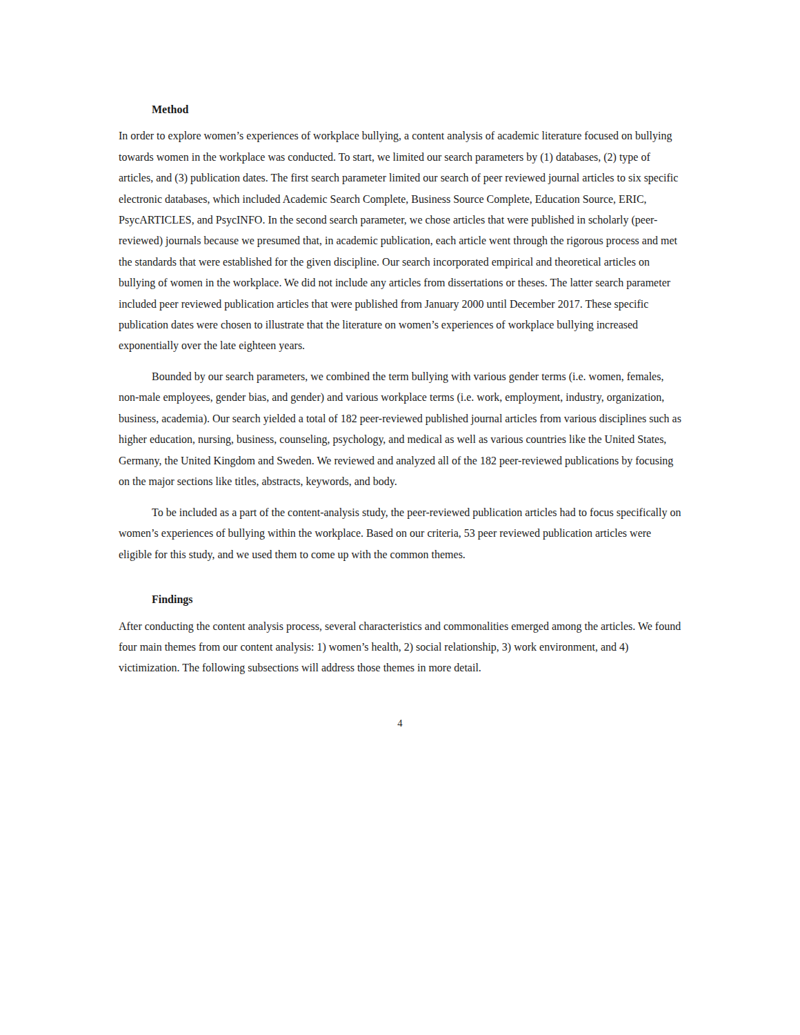Method
In order to explore women’s experiences of workplace bullying, a content analysis of academic literature focused on bullying towards women in the workplace was conducted. To start, we limited our search parameters by (1) databases, (2) type of articles, and (3) publication dates. The first search parameter limited our search of peer reviewed journal articles to six specific electronic databases, which included Academic Search Complete, Business Source Complete, Education Source, ERIC, PsycARTICLES, and PsycINFO. In the second search parameter, we chose articles that were published in scholarly (peer-reviewed) journals because we presumed that, in academic publication, each article went through the rigorous process and met the standards that were established for the given discipline. Our search incorporated empirical and theoretical articles on bullying of women in the workplace. We did not include any articles from dissertations or theses. The latter search parameter included peer reviewed publication articles that were published from January 2000 until December 2017. These specific publication dates were chosen to illustrate that the literature on women’s experiences of workplace bullying increased exponentially over the late eighteen years.
Bounded by our search parameters, we combined the term bullying with various gender terms (i.e. women, females, non-male employees, gender bias, and gender) and various workplace terms (i.e. work, employment, industry, organization, business, academia). Our search yielded a total of 182 peer-reviewed published journal articles from various disciplines such as higher education, nursing, business, counseling, psychology, and medical as well as various countries like the United States, Germany, the United Kingdom and Sweden. We reviewed and analyzed all of the 182 peer-reviewed publications by focusing on the major sections like titles, abstracts, keywords, and body.
To be included as a part of the content-analysis study, the peer-reviewed publication articles had to focus specifically on women’s experiences of bullying within the workplace. Based on our criteria, 53 peer reviewed publication articles were eligible for this study, and we used them to come up with the common themes.
Findings
After conducting the content analysis process, several characteristics and commonalities emerged among the articles. We found four main themes from our content analysis: 1) women’s health, 2) social relationship, 3) work environment, and 4) victimization. The following subsections will address those themes in more detail.
4